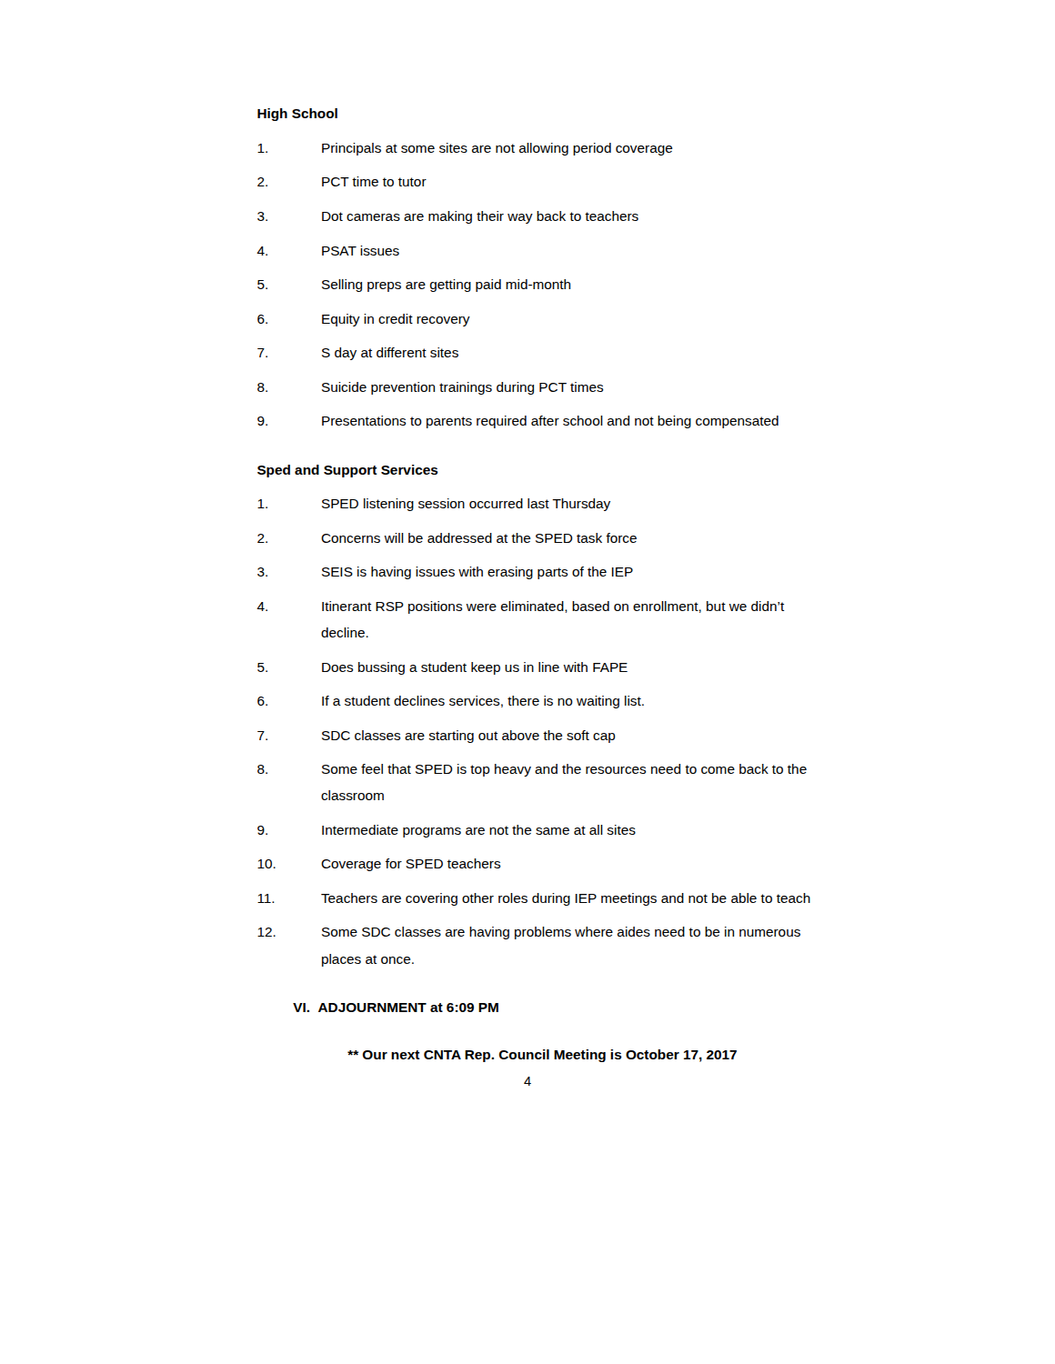High School
1. Principals at some sites are not allowing period coverage
2. PCT time to tutor
3. Dot cameras are making their way back to teachers
4. PSAT issues
5. Selling preps are getting paid mid-month
6. Equity in credit recovery
7. S day at different sites
8. Suicide prevention trainings during PCT times
9. Presentations to parents required after school and not being compensated
Sped and Support Services
1. SPED listening session occurred last Thursday
2. Concerns will be addressed at the SPED task force
3. SEIS is having issues with erasing parts of the IEP
4. Itinerant RSP positions were eliminated, based on enrollment, but we didn’t decline.
5. Does bussing a student keep us in line with FAPE
6. If a student declines services, there is no waiting list.
7. SDC classes are starting out above the soft cap
8. Some feel that SPED is top heavy and the resources need to come back to the classroom
9. Intermediate programs are not the same at all sites
10. Coverage for SPED teachers
11. Teachers are covering other roles during IEP meetings and not be able to teach
12. Some SDC classes are having problems where aides need to be in numerous places at once.
VI. ADJOURNMENT at 6:09 PM
** Our next CNTA Rep. Council Meeting is October 17, 2017
4